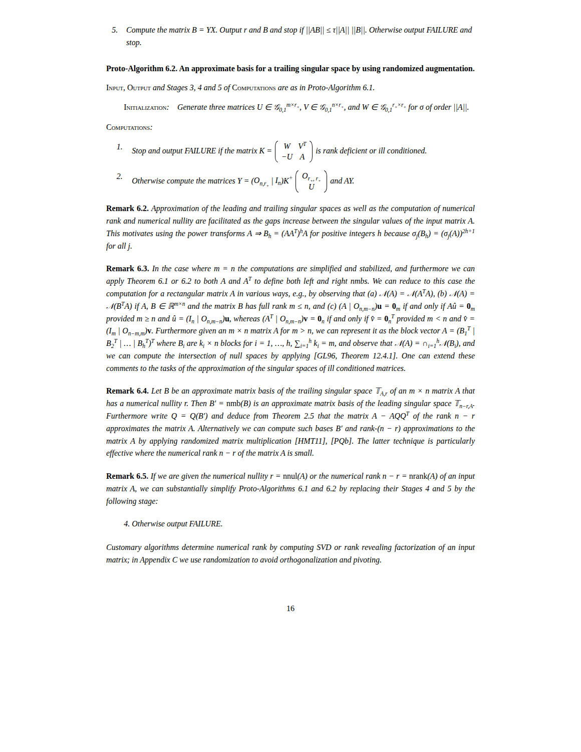5. Compute the matrix B = YX. Output r and B and stop if ||AB|| ≤ τ||A|| ||B||. Otherwise output FAILURE and stop.
Proto-Algorithm 6.2. An approximate basis for a trailing singular space by using randomized augmentation.
Input, Output and Stages 3, 4 and 5 of Computations are as in Proto-Algorithm 6.1.
Initialization: Generate three matrices U ∈ 𝒢0,1m×r+, V ∈ 𝒢0,1n×r+, and W ∈ 𝒢0,1r+×r+ for σ of order ||A||.
Computations:
1. Stop and output FAILURE if the matrix K =
| W | V T |
| −U | A |
is rank deficient or ill conditioned.
2. Otherwise compute the matrices Y = (On,r+ | In)K+
| O r + , r + |
| U |
and AY.
Remark 6.2. Approximation of the leading and trailing singular spaces as well as the computation of numerical rank and numerical nullity are facilitated as the gaps increase between the singular values of the input matrix A. This motivates using the power transforms A ⇒ Bh = (AAT)hA for positive integers h because σj(Bh) = (σj(A))2h+1 for all j.
Remark 6.3. In the case where m = n the computations are simplified and stabilized, and furthermore we can apply Theorem 6.1 or 6.2 to both A and AT to define both left and right nmbs. We can reduce to this case the computation for a rectangular matrix A in various ways, e.g., by observing that (a) 𝒩(A) = 𝒩(ATA), (b) 𝒩(A) = 𝒩(BTA) if A, B ∈ ℝm×n and the matrix B has full rank m ≤ n, and (c) (A | On,m−n)u = 0m if and only if Aû = 0m provided m ≥ n and û = (In | On,m−n)u, whereas (AT | On,m−n)v = 0n if and only if v̂ = 0nT provided m < n and v̂ = (Im | On−m,m)v. Furthermore given an m × n matrix A for m > n, we can represent it as the block vector A = (B1T | B2T | … | BhT)T where Bi are ki × n blocks for i = 1, …, h, ∑i=1h ki = m, and observe that 𝒩(A) = ∩i=1h𝒩(Bi), and we can compute the intersection of null spaces by applying [GL96, Theorem 12.4.1]. One can extend these comments to the tasks of the approximation of the singular spaces of ill conditioned matrices.
Remark 6.4. Let B be an approximate matrix basis of the trailing singular space 𝕋A,r of an m × n matrix A that has a numerical nullity r. Then B′ = nmb(B) is an approximate matrix basis of the leading singular space 𝕋n−r,A. Furthermore write Q = Q(B′) and deduce from Theorem 2.5 that the matrix A − AQQT of the rank n − r approximates the matrix A. Alternatively we can compute such bases B′ and rank-(n − r) approximations to the matrix A by applying randomized matrix multiplication [HMT11], [PQb]. The latter technique is particularly effective where the numerical rank n − r of the matrix A is small.
Remark 6.5. If we are given the numerical nullity r = nnul(A) or the numerical rank n − r = nrank(A) of an input matrix A, we can substantially simplify Proto-Algorithms 6.1 and 6.2 by replacing their Stages 4 and 5 by the following stage:
4. Otherwise output FAILURE.
Customary algorithms determine numerical rank by computing SVD or rank revealing factorization of an input matrix; in Appendix C we use randomization to avoid orthogonalization and pivoting.
16